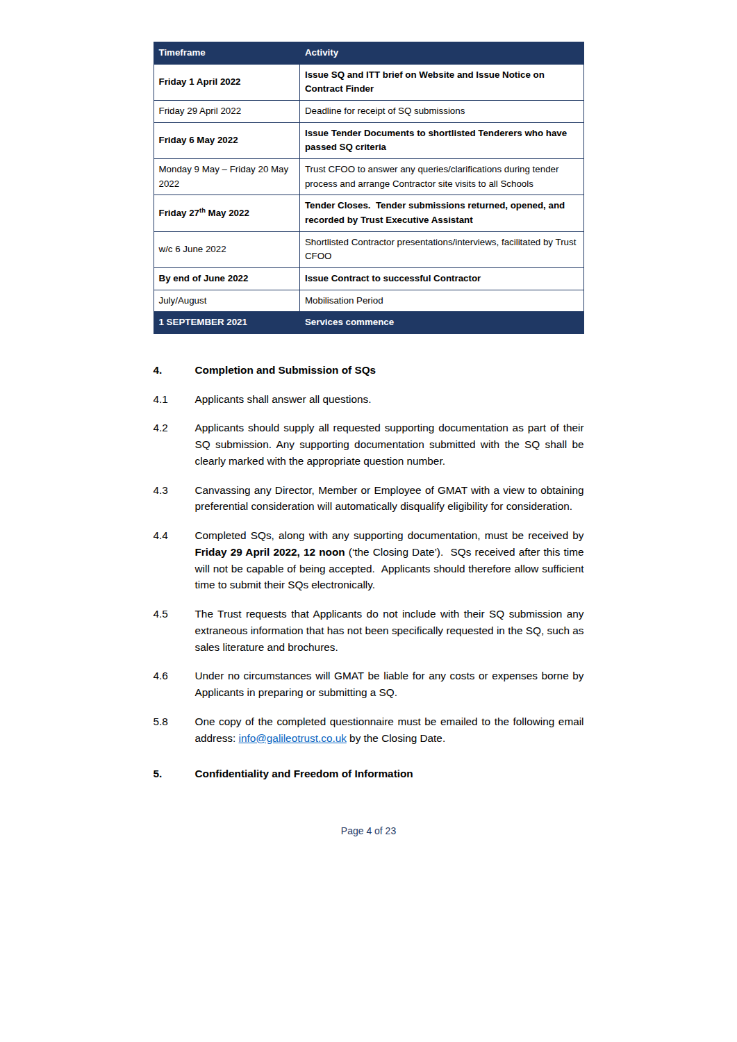| Timeframe | Activity |
| --- | --- |
| Friday 1 April 2022 | Issue SQ and ITT brief on Website and Issue Notice on Contract Finder |
| Friday 29 April 2022 | Deadline for receipt of SQ submissions |
| Friday 6 May 2022 | Issue Tender Documents to shortlisted Tenderers who have passed SQ criteria |
| Monday 9 May – Friday 20 May 2022 | Trust CFOO to answer any queries/clarifications during tender process and arrange Contractor site visits to all Schools |
| Friday 27 th May 2022 | Tender Closes. Tender submissions returned, opened, and recorded by Trust Executive Assistant |
| w/c 6 June 2022 | Shortlisted Contractor presentations/interviews, facilitated by Trust CFOO |
| By end of June 2022 | Issue Contract to successful Contractor |
| July/August | Mobilisation Period |
| 1 SEPTEMBER 2021 | Services commence |
4. Completion and Submission of SQs
4.1
Applicants shall answer all questions.
4.2
Applicants should supply all requested supporting documentation as part of their SQ submission. Any supporting documentation submitted with the SQ shall be clearly marked with the appropriate question number.
4.3
Canvassing any Director, Member or Employee of GMAT with a view to obtaining preferential consideration will automatically disqualify eligibility for consideration.
4.4
Completed SQs, along with any supporting documentation, must be received by Friday 29 April 2022, 12 noon (‘the Closing Date’). SQs received after this time will not be capable of being accepted. Applicants should therefore allow sufficient time to submit their SQs electronically.
4.5
The Trust requests that Applicants do not include with their SQ submission any extraneous information that has not been specifically requested in the SQ, such as sales literature and brochures.
4.6
Under no circumstances will GMAT be liable for any costs or expenses borne by Applicants in preparing or submitting a SQ.
5.8
One copy of the completed questionnaire must be emailed to the following email address: info@galileotrust.co.uk by the Closing Date.
5. Confidentiality and Freedom of Information
Page 4 of 23